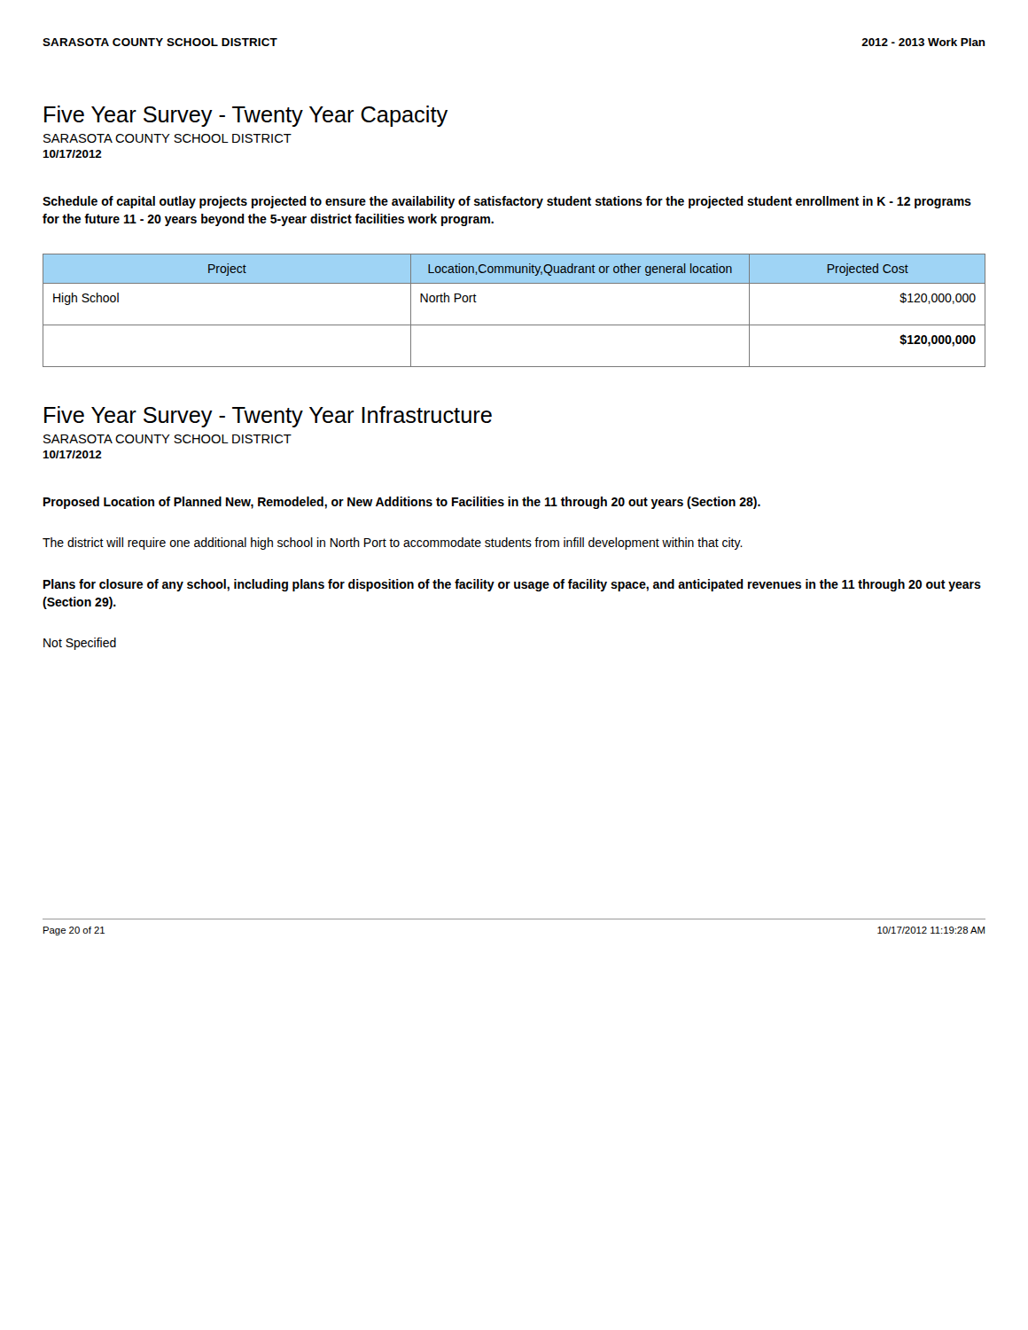SARASOTA COUNTY SCHOOL DISTRICT 2012 - 2013 Work Plan
Five Year Survey - Twenty Year Capacity
SARASOTA COUNTY SCHOOL DISTRICT
10/17/2012
Schedule of capital outlay projects projected to ensure the availability of satisfactory student stations for the projected student enrollment in K - 12 programs for the future 11 - 20 years beyond the 5-year district facilities work program.
| Project | Location,Community,Quadrant or other general location | Projected Cost |
| --- | --- | --- |
| High School | North Port | $120,000,000 |
| | | $120,000,000 |
Five Year Survey - Twenty Year Infrastructure
SARASOTA COUNTY SCHOOL DISTRICT
10/17/2012
Proposed Location of Planned New, Remodeled, or New Additions to Facilities in the 11 through 20 out years (Section 28).
The district will require one additional high school in North Port to accommodate students from infill development within that city.
Plans for closure of any school, including plans for disposition of the facility or usage of facility space, and anticipated revenues in the 11 through 20 out years (Section 29).
Not Specified
Page 20 of 21 10/17/2012 11:19:28 AM